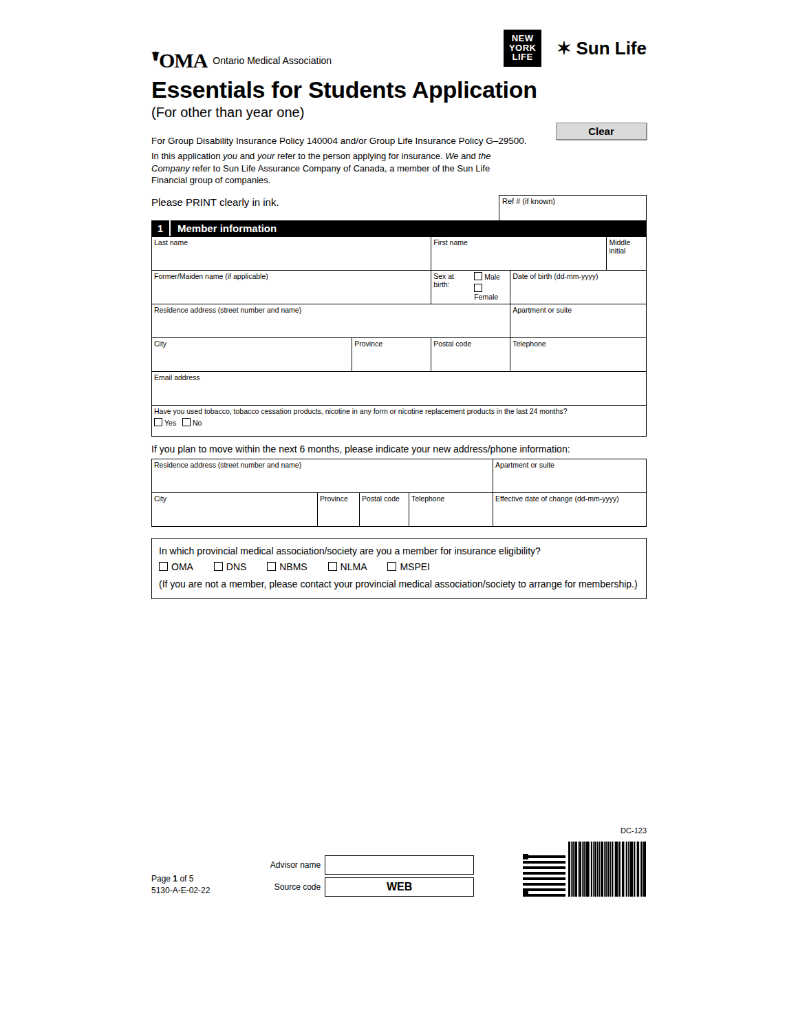☤OMA
Ontario Medical Association
NEW
YORK
LIFE
✶Sun Life
Essentials for Students Application
(For other than year one)
Clear
For Group Disability Insurance Policy 140004 and/or Group Life Insurance Policy G–29500.
In this application you and your refer to the person applying for insurance. We and the Company refer to Sun Life Assurance Company of Canada, a member of the Sun Life Financial group of companies.
Please PRINT clearly in ink.
Ref # (if known)
1
Member information
| Last name | First name | Middle initial |
| Former/Maiden name (if applicable) | Sex at birth: Male Female | Date of birth (dd-mm-yyyy) |
| Residence address (street number and name) | Apartment or suite |
| City | Province | Postal code | Telephone |
| Email address |
| Have you used tobacco, tobacco cessation products, nicotine in any form or nicotine replacement products in the last 24 months? Yes No |
If you plan to move within the next 6 months, please indicate your new address/phone information:
| Residence address (street number and name) | Apartment or suite |
| City | Province | Postal code | Telephone | Effective date of change (dd-mm-yyyy) |
In which provincial medical association/society are you a member for insurance eligibility?
OMA DNS NBMS NLMA MSPEI
(If you are not a member, please contact your provincial medical association/society to arrange for membership.)
DC-123
Page 1 of 5
5130-A-E-02-22
Advisor name
Source code
WEB